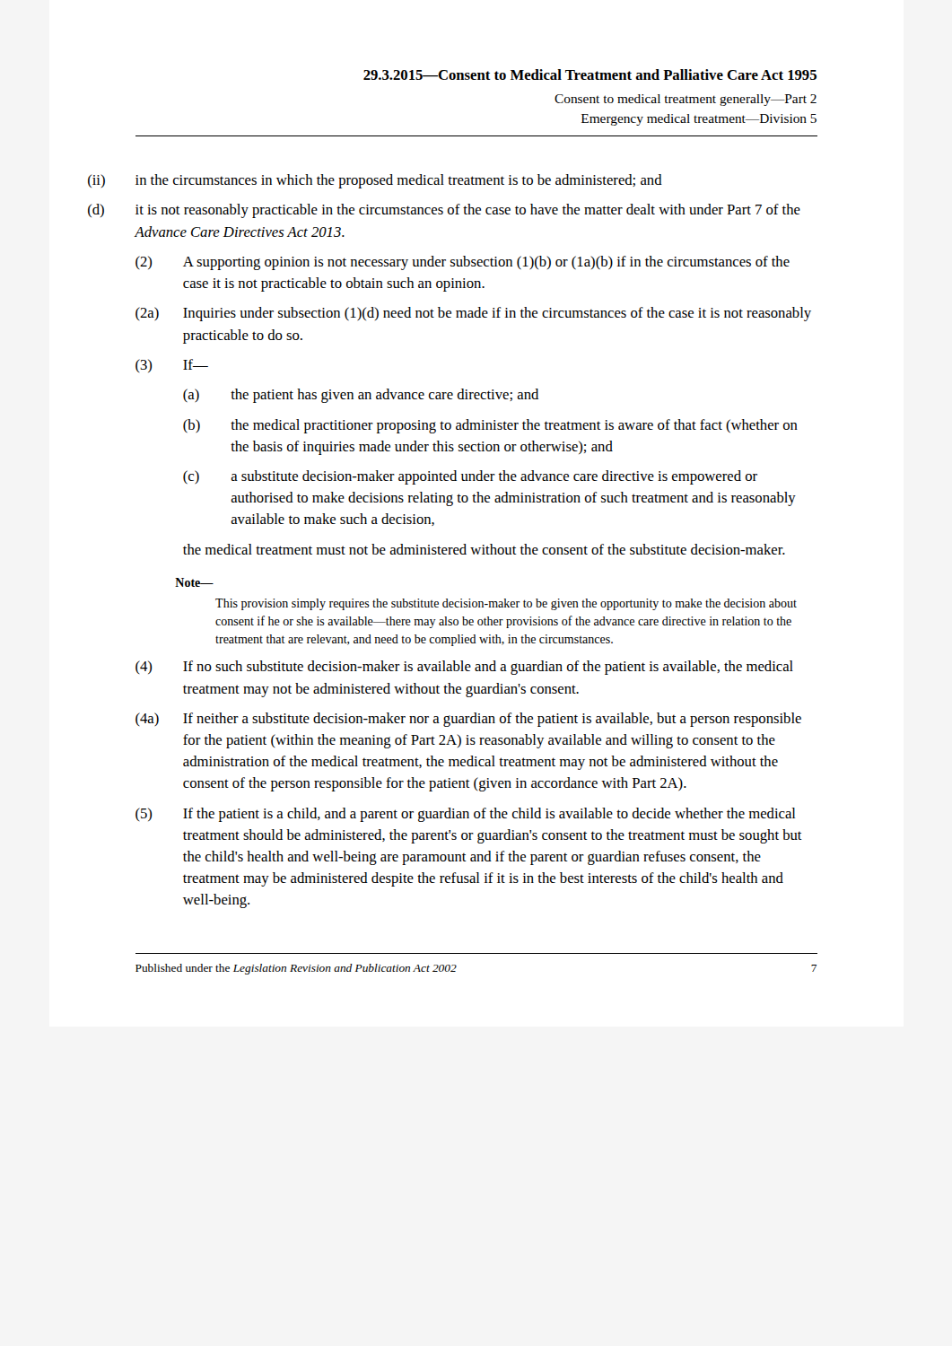29.3.2015—Consent to Medical Treatment and Palliative Care Act 1995
Consent to medical treatment generally—Part 2
Emergency medical treatment—Division 5
(ii) in the circumstances in which the proposed medical treatment is to be administered; and
(d) it is not reasonably practicable in the circumstances of the case to have the matter dealt with under Part 7 of the Advance Care Directives Act 2013.
(2) A supporting opinion is not necessary under subsection (1)(b) or (1a)(b) if in the circumstances of the case it is not practicable to obtain such an opinion.
(2a) Inquiries under subsection (1)(d) need not be made if in the circumstances of the case it is not reasonably practicable to do so.
(3) If—
(a) the patient has given an advance care directive; and
(b) the medical practitioner proposing to administer the treatment is aware of that fact (whether on the basis of inquiries made under this section or otherwise); and
(c) a substitute decision-maker appointed under the advance care directive is empowered or authorised to make decisions relating to the administration of such treatment and is reasonably available to make such a decision,
the medical treatment must not be administered without the consent of the substitute decision-maker.
Note—
This provision simply requires the substitute decision-maker to be given the opportunity to make the decision about consent if he or she is available—there may also be other provisions of the advance care directive in relation to the treatment that are relevant, and need to be complied with, in the circumstances.
(4) If no such substitute decision-maker is available and a guardian of the patient is available, the medical treatment may not be administered without the guardian's consent.
(4a) If neither a substitute decision-maker nor a guardian of the patient is available, but a person responsible for the patient (within the meaning of Part 2A) is reasonably available and willing to consent to the administration of the medical treatment, the medical treatment may not be administered without the consent of the person responsible for the patient (given in accordance with Part 2A).
(5) If the patient is a child, and a parent or guardian of the child is available to decide whether the medical treatment should be administered, the parent's or guardian's consent to the treatment must be sought but the child's health and well-being are paramount and if the parent or guardian refuses consent, the treatment may be administered despite the refusal if it is in the best interests of the child's health and well-being.
Published under the Legislation Revision and Publication Act 2002 7